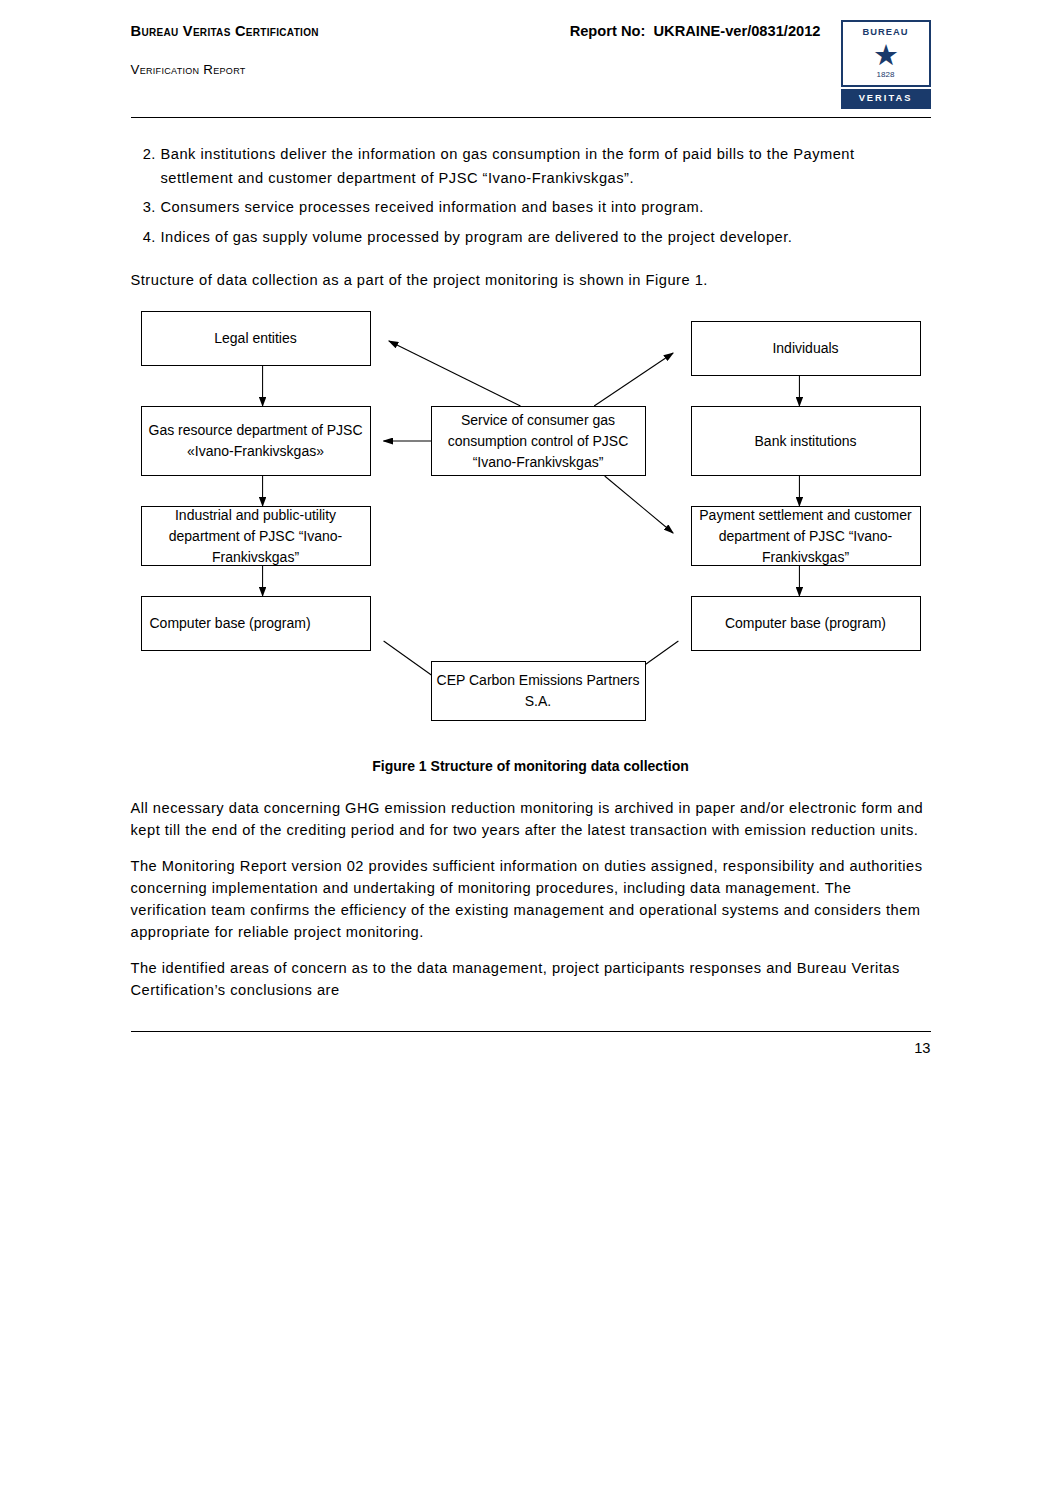Bureau Veritas Certification
Verification Report
Report No: UKRAINE-ver/0831/2012
BUREAU
★
1828
VERITAS
Bank institutions deliver the information on gas consumption in the form of paid bills to the Payment settlement and customer department of PJSC “Ivano-Frankivskgas”.
Consumers service processes received information and bases it into program.
Indices of gas supply volume processed by program are delivered to the project developer.
Structure of data collection as a part of the project monitoring is shown in Figure 1.
Legal entities
Individuals
Gas resource department of PJSC «Ivano-Frankivskgas»
Service of consumer gas consumption control of PJSC “Ivano-Frankivskgas”
Bank institutions
Industrial and public-utility department of PJSC “Ivano-Frankivskgas”
Payment settlement and customer department of PJSC “Ivano-Frankivskgas”
Computer base (program)
Computer base (program)
CEP Carbon Emissions Partners S.A.
Figure 1 Structure of monitoring data collection
All necessary data concerning GHG emission reduction monitoring is archived in paper and/or electronic form and kept till the end of the crediting period and for two years after the latest transaction with emission reduction units.
The Monitoring Report version 02 provides sufficient information on duties assigned, responsibility and authorities concerning implementation and undertaking of monitoring procedures, including data management. The verification team confirms the efficiency of the existing management and operational systems and considers them appropriate for reliable project monitoring.
The identified areas of concern as to the data management, project participants responses and Bureau Veritas Certification’s conclusions are
13